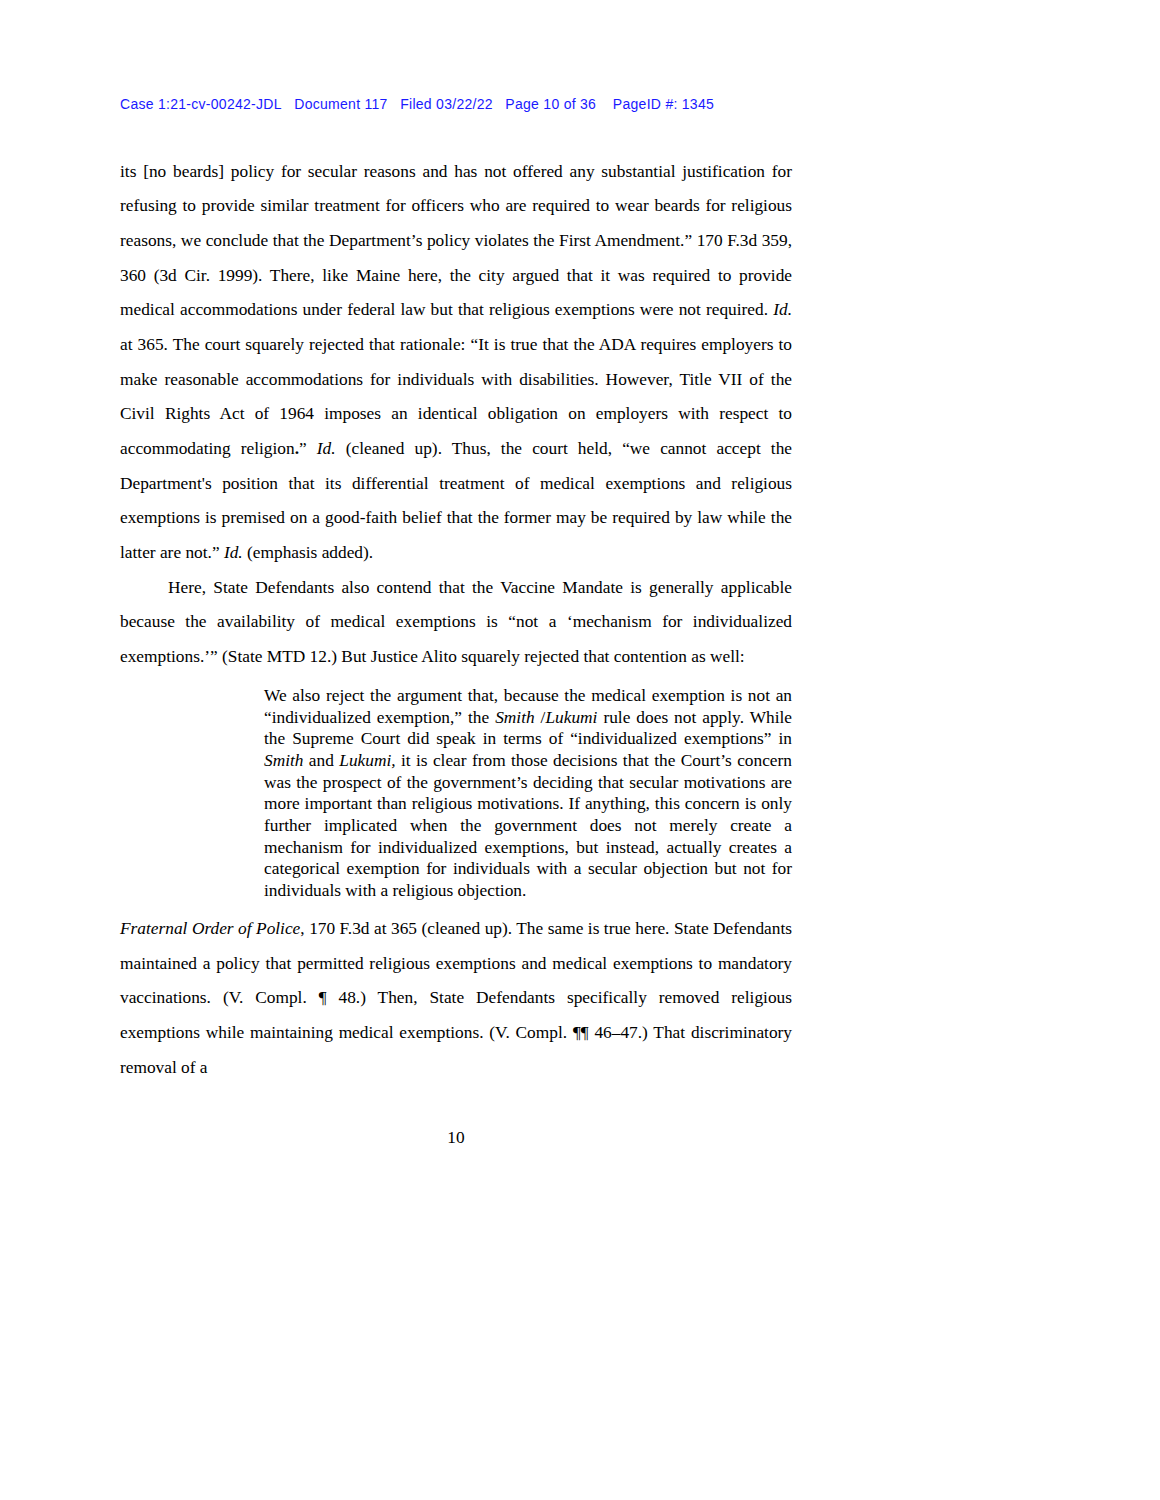Case 1:21-cv-00242-JDL Document 117 Filed 03/22/22 Page 10 of 36 PageID #: 1345
its [no beards] policy for secular reasons and has not offered any substantial justification for refusing to provide similar treatment for officers who are required to wear beards for religious reasons, we conclude that the Department’s policy violates the First Amendment.” 170 F.3d 359, 360 (3d Cir. 1999). There, like Maine here, the city argued that it was required to provide medical accommodations under federal law but that religious exemptions were not required. Id. at 365. The court squarely rejected that rationale: “It is true that the ADA requires employers to make reasonable accommodations for individuals with disabilities. However, Title VII of the Civil Rights Act of 1964 imposes an identical obligation on employers with respect to accommodating religion.” Id. (cleaned up). Thus, the court held, “we cannot accept the Department's position that its differential treatment of medical exemptions and religious exemptions is premised on a good-faith belief that the former may be required by law while the latter are not.” Id. (emphasis added).
Here, State Defendants also contend that the Vaccine Mandate is generally applicable because the availability of medical exemptions is “not a ‘mechanism for individualized exemptions.’” (State MTD 12.) But Justice Alito squarely rejected that contention as well:
We also reject the argument that, because the medical exemption is not an “individualized exemption,” the Smith /Lukumi rule does not apply. While the Supreme Court did speak in terms of “individualized exemptions” in Smith and Lukumi, it is clear from those decisions that the Court’s concern was the prospect of the government’s deciding that secular motivations are more important than religious motivations. If anything, this concern is only further implicated when the government does not merely create a mechanism for individualized exemptions, but instead, actually creates a categorical exemption for individuals with a secular objection but not for individuals with a religious objection.
Fraternal Order of Police, 170 F.3d at 365 (cleaned up). The same is true here. State Defendants maintained a policy that permitted religious exemptions and medical exemptions to mandatory vaccinations. (V. Compl. ¶ 48.) Then, State Defendants specifically removed religious exemptions while maintaining medical exemptions. (V. Compl. ¶¶ 46–47.) That discriminatory removal of a
10